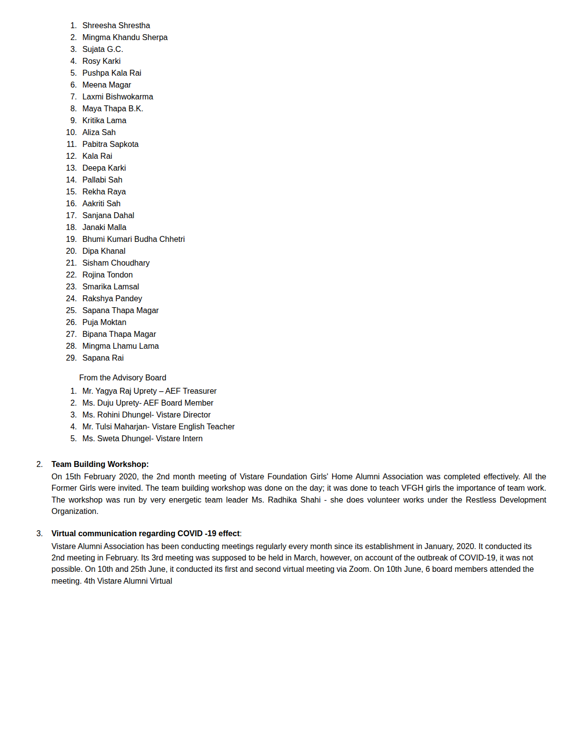Shreesha Shrestha
Mingma Khandu Sherpa
Sujata G.C.
Rosy Karki
Pushpa Kala Rai
Meena Magar
Laxmi Bishwokarma
Maya Thapa B.K.
Kritika Lama
Aliza Sah
Pabitra Sapkota
Kala Rai
Deepa Karki
Pallabi Sah
Rekha Raya
Aakriti Sah
Sanjana Dahal
Janaki Malla
Bhumi Kumari Budha Chhetri
Dipa Khanal
Sisham Choudhary
Rojina Tondon
Smarika Lamsal
Rakshya Pandey
Sapana Thapa Magar
Puja Moktan
Bipana Thapa Magar
Mingma Lhamu Lama
Sapana Rai
From the Advisory Board
Mr. Yagya Raj Uprety – AEF Treasurer
Ms. Duju Uprety- AEF Board Member
Ms. Rohini Dhungel- Vistare Director
Mr. Tulsi Maharjan- Vistare English Teacher
Ms. Sweta Dhungel- Vistare Intern
Team Building Workshop:
On 15th February 2020, the 2nd month meeting of Vistare Foundation Girls' Home Alumni Association was completed effectively. All the Former Girls were invited. The team building workshop was done on the day; it was done to teach VFGH girls the importance of team work. The workshop was run by very energetic team leader Ms. Radhika Shahi - she does volunteer works under the Restless Development Organization.
Virtual communication regarding COVID -19 effect:
Vistare Alumni Association has been conducting meetings regularly every month since its establishment in January, 2020. It conducted its 2nd meeting in February. Its 3rd meeting was supposed to be held in March, however, on account of the outbreak of COVID-19, it was not possible. On 10th and 25th June, it conducted its first and second virtual meeting via Zoom. On 10th June, 6 board members attended the meeting. 4th Vistare Alumni Virtual